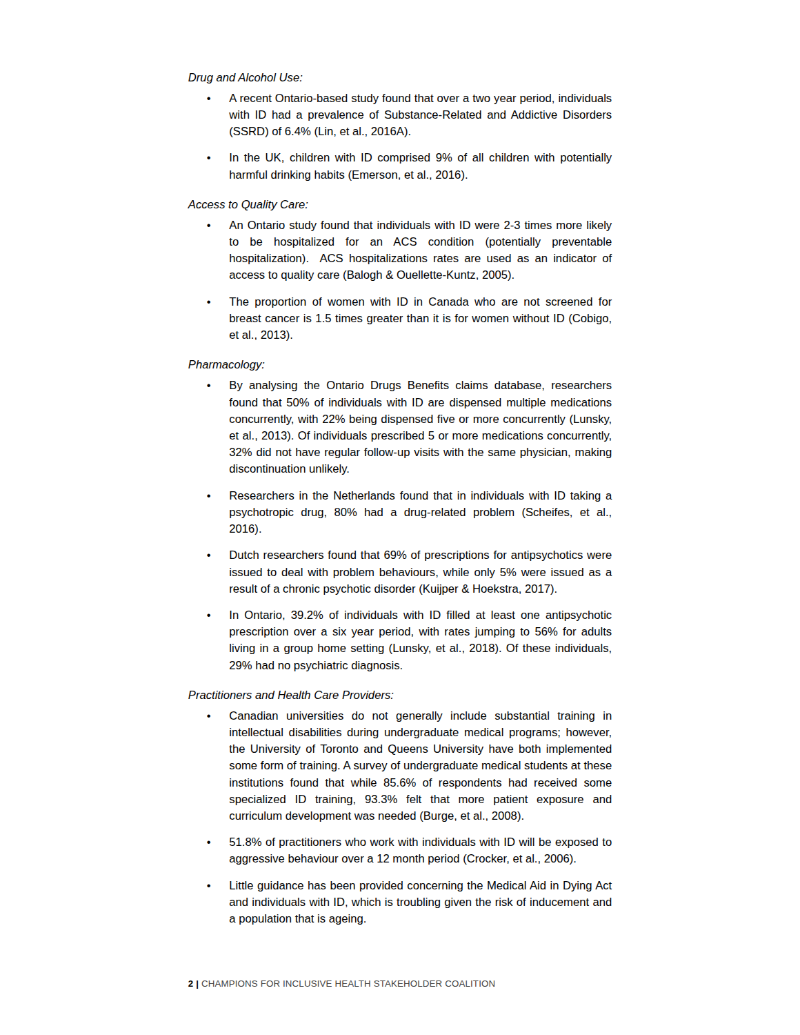Drug and Alcohol Use:
A recent Ontario-based study found that over a two year period, individuals with ID had a prevalence of Substance-Related and Addictive Disorders (SSRD) of 6.4% (Lin, et al., 2016A).
In the UK, children with ID comprised 9% of all children with potentially harmful drinking habits (Emerson, et al., 2016).
Access to Quality Care:
An Ontario study found that individuals with ID were 2-3 times more likely to be hospitalized for an ACS condition (potentially preventable hospitalization). ACS hospitalizations rates are used as an indicator of access to quality care (Balogh & Ouellette-Kuntz, 2005).
The proportion of women with ID in Canada who are not screened for breast cancer is 1.5 times greater than it is for women without ID (Cobigo, et al., 2013).
Pharmacology:
By analysing the Ontario Drugs Benefits claims database, researchers found that 50% of individuals with ID are dispensed multiple medications concurrently, with 22% being dispensed five or more concurrently (Lunsky, et al., 2013). Of individuals prescribed 5 or more medications concurrently, 32% did not have regular follow-up visits with the same physician, making discontinuation unlikely.
Researchers in the Netherlands found that in individuals with ID taking a psychotropic drug, 80% had a drug-related problem (Scheifes, et al., 2016).
Dutch researchers found that 69% of prescriptions for antipsychotics were issued to deal with problem behaviours, while only 5% were issued as a result of a chronic psychotic disorder (Kuijper & Hoekstra, 2017).
In Ontario, 39.2% of individuals with ID filled at least one antipsychotic prescription over a six year period, with rates jumping to 56% for adults living in a group home setting (Lunsky, et al., 2018). Of these individuals, 29% had no psychiatric diagnosis.
Practitioners and Health Care Providers:
Canadian universities do not generally include substantial training in intellectual disabilities during undergraduate medical programs; however, the University of Toronto and Queens University have both implemented some form of training. A survey of undergraduate medical students at these institutions found that while 85.6% of respondents had received some specialized ID training, 93.3% felt that more patient exposure and curriculum development was needed (Burge, et al., 2008).
51.8% of practitioners who work with individuals with ID will be exposed to aggressive behaviour over a 12 month period (Crocker, et al., 2006).
Little guidance has been provided concerning the Medical Aid in Dying Act and individuals with ID, which is troubling given the risk of inducement and a population that is ageing.
2 | CHAMPIONS FOR INCLUSIVE HEALTH STAKEHOLDER COALITION